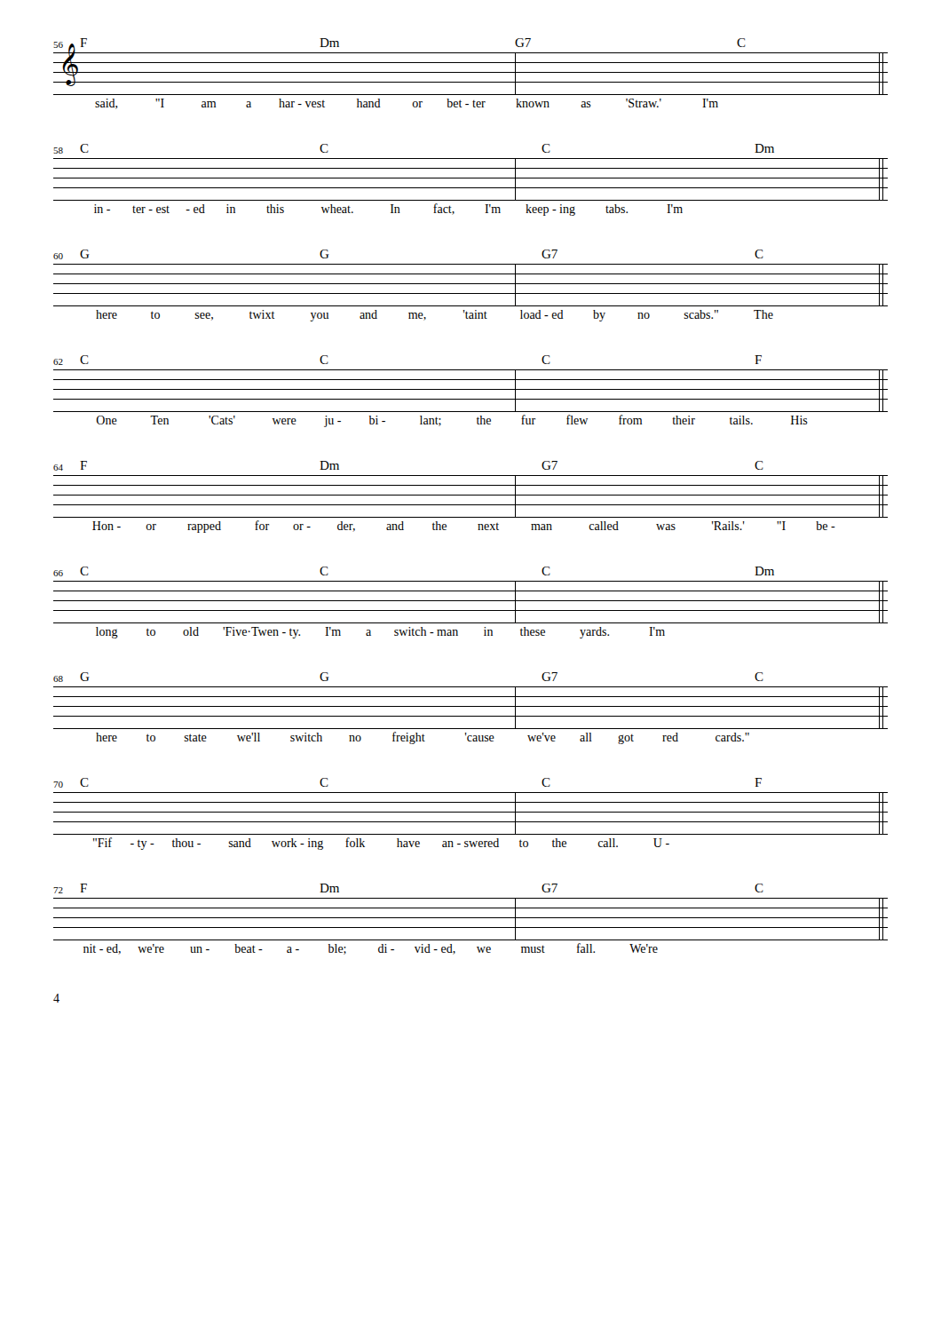Lead sheet, page 4, measures 56–73
F Dm G7 C
56 𝄞
said, "I am a har - vest hand or bet - ter known as 'Straw.' I'm
C C C Dm
58
in - ter - est - ed in this wheat. In fact, I'm keep - ing tabs. I'm
G G G7 C
60
here to see, twixt you and me, 'taint load - ed by no scabs." The
C C C F
62
One Ten 'Cats' were ju - bi - lant; the fur flew from their tails. His
F Dm G7 C
64
Hon - or rapped for or - der, and the next man called was 'Rails.' "I be -
C C C Dm
66
long to old 'Five·Twen - ty. I'm a switch - man in these yards. I'm
G G G7 C
68
here to state we'll switch no freight 'cause we've all got red cards."
C C C F
70
"Fif - ty - thou - sand work - ing folk have an - swered to the call. U -
F Dm G7 C
72
nit - ed, we're un - beat - a - ble; di - vid - ed, we must fall. We're
4